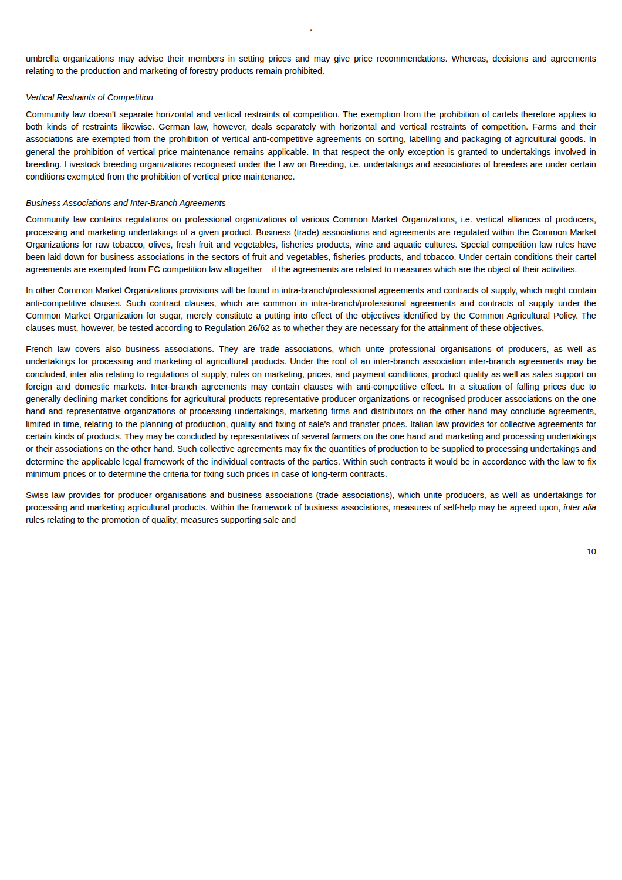.
umbrella organizations may advise their members in setting prices and may give price recommendations. Whereas, decisions and agreements relating to the production and marketing of forestry products remain prohibited.
Vertical Restraints of Competition
Community law doesn't separate horizontal and vertical restraints of competition. The exemption from the prohibition of cartels therefore applies to both kinds of restraints likewise. German law, however, deals separately with horizontal and vertical restraints of competition. Farms and their associations are exempted from the prohibition of vertical anti-competitive agreements on sorting, labelling and packaging of agricultural goods. In general the prohibition of vertical price maintenance remains applicable. In that respect the only exception is granted to undertakings involved in breeding. Livestock breeding organizations recognised under the Law on Breeding, i.e. undertakings and associations of breeders are under certain conditions exempted from the prohibition of vertical price maintenance.
Business Associations and Inter-Branch Agreements
Community law contains regulations on professional organizations of various Common Market Organizations, i.e. vertical alliances of producers, processing and marketing undertakings of a given product. Business (trade) associations and agreements are regulated within the Common Market Organizations for raw tobacco, olives, fresh fruit and vegetables, fisheries products, wine and aquatic cultures. Special competition law rules have been laid down for business associations in the sectors of fruit and vegetables, fisheries products, and tobacco. Under certain conditions their cartel agreements are exempted from EC competition law altogether – if the agreements are related to measures which are the object of their activities.
In other Common Market Organizations provisions will be found in intra-branch/professional agreements and contracts of supply, which might contain anti-competitive clauses. Such contract clauses, which are common in intra-branch/professional agreements and contracts of supply under the Common Market Organization for sugar, merely constitute a putting into effect of the objectives identified by the Common Agricultural Policy. The clauses must, however, be tested according to Regulation 26/62 as to whether they are necessary for the attainment of these objectives.
French law covers also business associations. They are trade associations, which unite professional organisations of producers, as well as undertakings for processing and marketing of agricultural products. Under the roof of an inter-branch association inter-branch agreements may be concluded, inter alia relating to regulations of supply, rules on marketing, prices, and payment conditions, product quality as well as sales support on foreign and domestic markets. Inter-branch agreements may contain clauses with anti-competitive effect. In a situation of falling prices due to generally declining market conditions for agricultural products representative producer organizations or recognised producer associations on the one hand and representative organizations of processing undertakings, marketing firms and distributors on the other hand may conclude agreements, limited in time, relating to the planning of production, quality and fixing of sale's and transfer prices. Italian law provides for collective agreements for certain kinds of products. They may be concluded by representatives of several farmers on the one hand and marketing and processing undertakings or their associations on the other hand. Such collective agreements may fix the quantities of production to be supplied to processing undertakings and determine the applicable legal framework of the individual contracts of the parties. Within such contracts it would be in accordance with the law to fix minimum prices or to determine the criteria for fixing such prices in case of long-term contracts.
Swiss law provides for producer organisations and business associations (trade associations), which unite producers, as well as undertakings for processing and marketing agricultural products. Within the framework of business associations, measures of self-help may be agreed upon, inter alia rules relating to the promotion of quality, measures supporting sale and
10